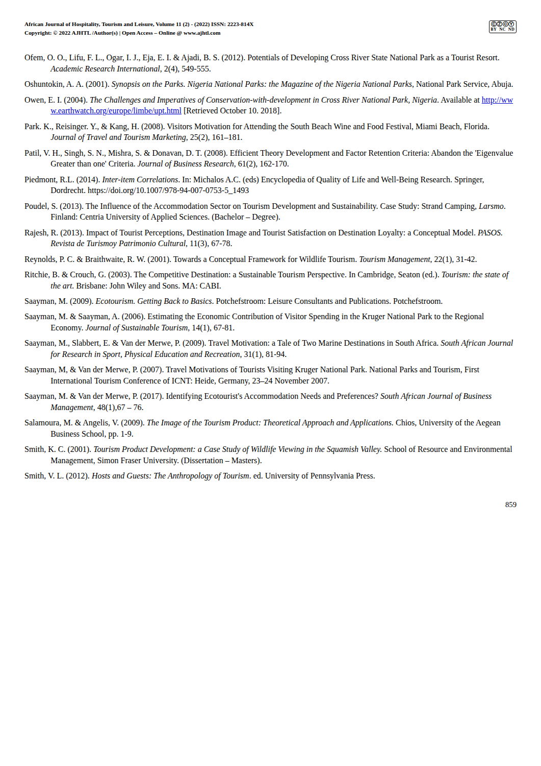African Journal of Hospitality, Tourism and Leisure, Volume 11 (2) - (2022) ISSN: 2223-814X
Copyright: © 2022 AJHTL /Author(s) | Open Access – Online @ www.ajhtl.com
ⒸⓏⓒⓎ BY NC ND
Ofem, O. O., Lifu, F. L., Ogar, I. J., Eja, E. I. & Ajadi, B. S. (2012). Potentials of Developing Cross River State National Park as a Tourist Resort. Academic Research International, 2(4), 549-555.
Oshuntokin, A. A. (2001). Synopsis on the Parks. Nigeria National Parks: the Magazine of the Nigeria National Parks, National Park Service, Abuja.
Owen, E. I. (2004). The Challenges and Imperatives of Conservation-with-development in Cross River National Park, Nigeria. Available at http://www.earthwatch.org/europe/limbe/upt.html [Retrieved October 10. 2018].
Park. K., Reisinger. Y., & Kang, H. (2008). Visitors Motivation for Attending the South Beach Wine and Food Festival, Miami Beach, Florida. Journal of Travel and Tourism Marketing, 25(2), 161–181.
Patil, V. H., Singh, S. N., Mishra, S. & Donavan, D. T. (2008). Efficient Theory Development and Factor Retention Criteria: Abandon the 'Eigenvalue Greater than one' Criteria. Journal of Business Research, 61(2), 162-170.
Piedmont, R.L. (2014). Inter-item Correlations. In: Michalos A.C. (eds) Encyclopedia of Quality of Life and Well-Being Research. Springer, Dordrecht. https://doi.org/10.1007/978-94-007-0753-5_1493
Poudel, S. (2013). The Influence of the Accommodation Sector on Tourism Development and Sustainability. Case Study: Strand Camping, Larsmo. Finland: Centria University of Applied Sciences. (Bachelor – Degree).
Rajesh, R. (2013). Impact of Tourist Perceptions, Destination Image and Tourist Satisfaction on Destination Loyalty: a Conceptual Model. PASOS. Revista de Turismoy Patrimonio Cultural, 11(3), 67-78.
Reynolds, P. C. & Braithwaite, R. W. (2001). Towards a Conceptual Framework for Wildlife Tourism. Tourism Management, 22(1), 31-42.
Ritchie, B. & Crouch, G. (2003). The Competitive Destination: a Sustainable Tourism Perspective. In Cambridge, Seaton (ed.). Tourism: the state of the art. Brisbane: John Wiley and Sons. MA: CABI.
Saayman, M. (2009). Ecotourism. Getting Back to Basics. Potchefstroom: Leisure Consultants and Publications. Potchefstroom.
Saayman, M. & Saayman, A. (2006). Estimating the Economic Contribution of Visitor Spending in the Kruger National Park to the Regional Economy. Journal of Sustainable Tourism, 14(1), 67-81.
Saayman, M., Slabbert, E. & Van der Merwe, P. (2009). Travel Motivation: a Tale of Two Marine Destinations in South Africa. South African Journal for Research in Sport, Physical Education and Recreation, 31(1), 81-94.
Saayman, M, & Van der Merwe, P. (2007). Travel Motivations of Tourists Visiting Kruger National Park. National Parks and Tourism, First International Tourism Conference of ICNT: Heide, Germany, 23–24 November 2007.
Saayman, M. & Van der Merwe, P. (2017). Identifying Ecotourist's Accommodation Needs and Preferences? South African Journal of Business Management, 48(1),67 – 76.
Salamoura, M. & Angelis, V. (2009). The Image of the Tourism Product: Theoretical Approach and Applications. Chios, University of the Aegean Business School, pp. 1-9.
Smith, K. C. (2001). Tourism Product Development: a Case Study of Wildlife Viewing in the Squamish Valley. School of Resource and Environmental Management, Simon Fraser University. (Dissertation – Masters).
Smith, V. L. (2012). Hosts and Guests: The Anthropology of Tourism. ed. University of Pennsylvania Press.
859